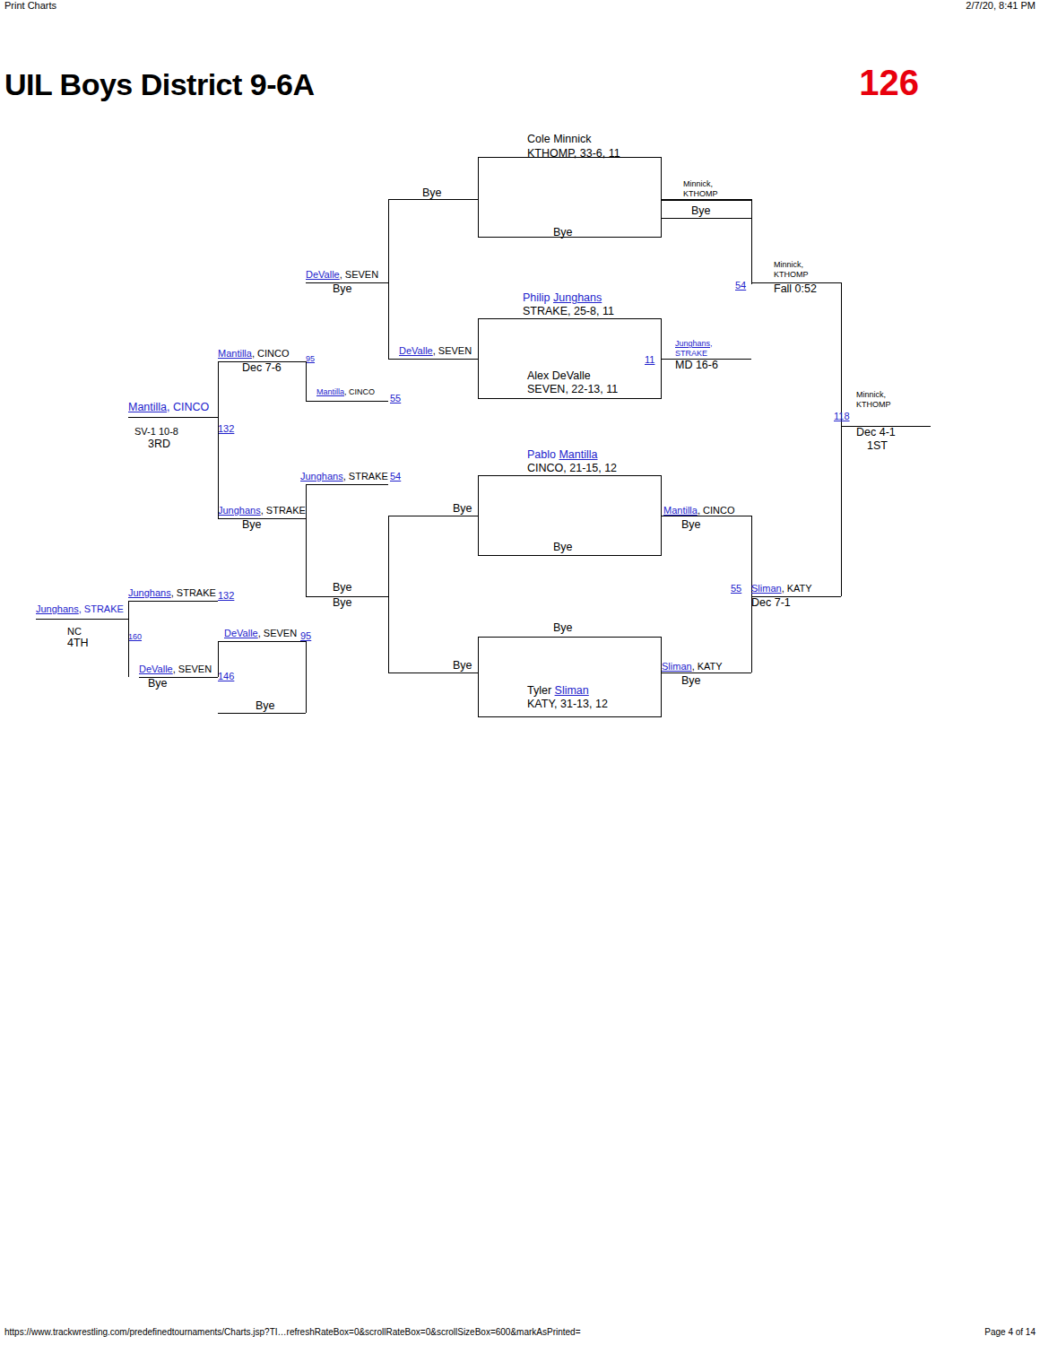Print Charts
2/7/20, 8:41 PM
UIL Boys District 9-6A
126
Cole Minnick
KTHOMP, 33-6, 11
Bye
Bye
Minnick,
KTHOMP
Bye
Philip Junghans
STRAKE, 25-8, 11
Alex DeValle
SEVEN, 22-13, 11
DeValle, SEVEN
Bye
DeValle, SEVEN
Junghans,
STRAKE
MD 16-6
11
Minnick,
KTHOMP
Fall 0:52
54
Pablo Mantilla
CINCO, 21-15, 12
Bye
Bye
Mantilla, CINCO
Bye
Bye
Tyler Sliman
KATY, 31-13, 12
Bye
Sliman, KATY
Bye
Sliman, KATY
Dec 7-1
55
Minnick,
KTHOMP
Dec 4-1
1ST
118
Mantilla, CINCO
Dec 7-6
95
Mantilla, CINCO
55
Mantilla, CINCO
SV-1 10-8
3RD
132
Junghans, STRAKE
Bye
Junghans, STRAKE
54
Bye
Bye
Junghans, STRAKE
132
Junghans, STRAKE
NC
4TH
160
DeValle, SEVEN
Bye
146
DeValle, SEVEN
95
Bye
https://www.trackwrestling.com/predefinedtournaments/Charts.jsp?TI…refreshRateBox=0&scrollRateBox=0&scrollSizeBox=600&markAsPrinted= Page 4 of 14